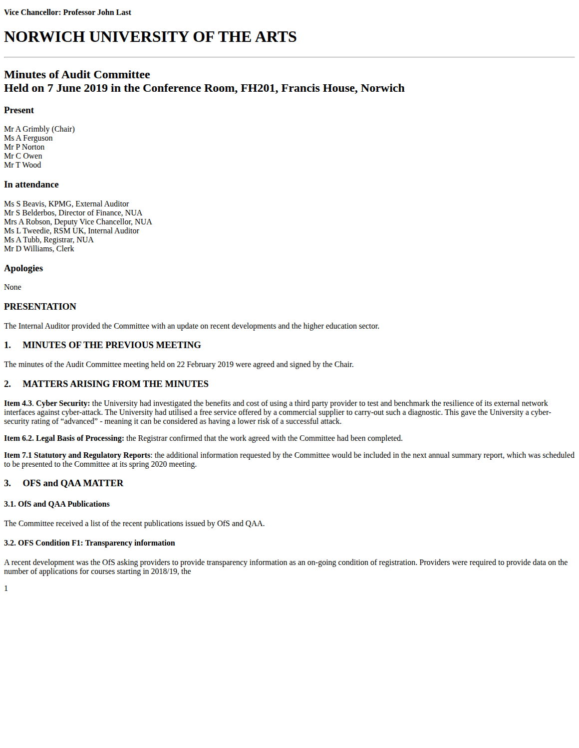Vice Chancellor: Professor John Last
NORWICH UNIVERSITY OF THE ARTS
Minutes of Audit Committee
Held on 7 June 2019 in the Conference Room, FH201, Francis House, Norwich
Present
Mr A Grimbly (Chair)
Ms A Ferguson
Mr P Norton
Mr C Owen
Mr T Wood
In attendance
Ms S Beavis, KPMG, External Auditor
Mr S Belderbos, Director of Finance, NUA
Mrs A Robson, Deputy Vice Chancellor, NUA
Ms L Tweedie, RSM UK, Internal Auditor
Ms A Tubb, Registrar, NUA
Mr D Williams, Clerk
Apologies
None
PRESENTATION
The Internal Auditor provided the Committee with an update on recent developments and the higher education sector.
1. MINUTES OF THE PREVIOUS MEETING
The minutes of the Audit Committee meeting held on 22 February 2019 were agreed and signed by the Chair.
2. MATTERS ARISING FROM THE MINUTES
Item 4.3. Cyber Security: the University had investigated the benefits and cost of using a third party provider to test and benchmark the resilience of its external network interfaces against cyber-attack. The University had utilised a free service offered by a commercial supplier to carry-out such a diagnostic. This gave the University a cyber-security rating of “advanced” - meaning it can be considered as having a lower risk of a successful attack.
Item 6.2. Legal Basis of Processing: the Registrar confirmed that the work agreed with the Committee had been completed.
Item 7.1 Statutory and Regulatory Reports: the additional information requested by the Committee would be included in the next annual summary report, which was scheduled to be presented to the Committee at its spring 2020 meeting.
3. OFS and QAA MATTER
3.1. OfS and QAA Publications
The Committee received a list of the recent publications issued by OfS and QAA.
3.2. OFS Condition F1: Transparency information
A recent development was the OfS asking providers to provide transparency information as an on-going condition of registration. Providers were required to provide data on the number of applications for courses starting in 2018/19, the
1